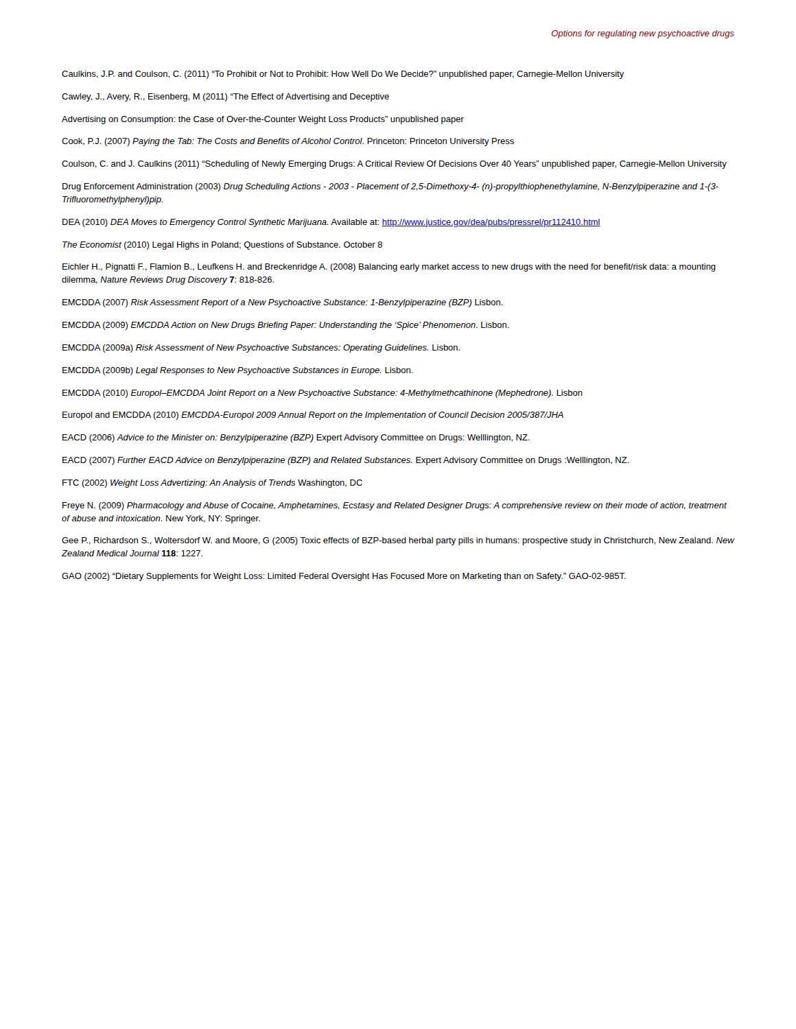Options for regulating new psychoactive drugs
Caulkins, J.P. and Coulson, C. (2011) “To Prohibit or Not to Prohibit: How Well Do We Decide?” unpublished paper, Carnegie-Mellon University
Cawley, J., Avery, R., Eisenberg, M (2011) “The Effect of Advertising and Deceptive
Advertising on Consumption: the Case of Over-the-Counter Weight Loss Products” unpublished paper
Cook, P.J. (2007) Paying the Tab: The Costs and Benefits of Alcohol Control. Princeton: Princeton University Press
Coulson, C. and J. Caulkins (2011) “Scheduling of Newly Emerging Drugs: A Critical Review Of Decisions Over 40 Years” unpublished paper, Carnegie-Mellon University
Drug Enforcement Administration (2003) Drug Scheduling Actions - 2003 - Placement of 2,5-Dimethoxy-4- (n)-propylthiophenethylamine, N-Benzylpiperazine and 1-(3-Trifluoromethylphenyl)pip.
DEA (2010) DEA Moves to Emergency Control Synthetic Marijuana. Available at: http://www.justice.gov/dea/pubs/pressrel/pr112410.html
The Economist (2010) Legal Highs in Poland; Questions of Substance. October 8
Eichler H., Pignatti F., Flamion B., Leufkens H. and Breckenridge A. (2008) Balancing early market access to new drugs with the need for benefit/risk data: a mounting dilemma, Nature Reviews Drug Discovery 7: 818-826.
EMCDDA (2007) Risk Assessment Report of a New Psychoactive Substance: 1-Benzylpiperazine (BZP) Lisbon.
EMCDDA (2009) EMCDDA Action on New Drugs Briefing Paper: Understanding the ‘Spice’ Phenomenon. Lisbon.
EMCDDA (2009a) Risk Assessment of New Psychoactive Substances: Operating Guidelines. Lisbon.
EMCDDA (2009b) Legal Responses to New Psychoactive Substances in Europe. Lisbon.
EMCDDA (2010) Europol–EMCDDA Joint Report on a New Psychoactive Substance: 4-Methylmethcathinone (Mephedrone). Lisbon
Europol and EMCDDA (2010) EMCDDA-Europol 2009 Annual Report on the Implementation of Council Decision 2005/387/JHA
EACD (2006) Advice to the Minister on: Benzylpiperazine (BZP) Expert Advisory Committee on Drugs: Welllington, NZ.
EACD (2007) Further EACD Advice on Benzylpiperazine (BZP) and Related Substances. Expert Advisory Committee on Drugs :Welllington, NZ.
FTC (2002) Weight Loss Advertizing: An Analysis of Trends Washington, DC
Freye N. (2009) Pharmacology and Abuse of Cocaine, Amphetamines, Ecstasy and Related Designer Drugs: A comprehensive review on their mode of action, treatment of abuse and intoxication. New York, NY: Springer.
Gee P., Richardson S., Woltersdorf W. and Moore, G (2005) Toxic effects of BZP-based herbal party pills in humans: prospective study in Christchurch, New Zealand. New Zealand Medical Journal 118: 1227.
GAO (2002) “Dietary Supplements for Weight Loss: Limited Federal Oversight Has Focused More on Marketing than on Safety.” GAO-02-985T.